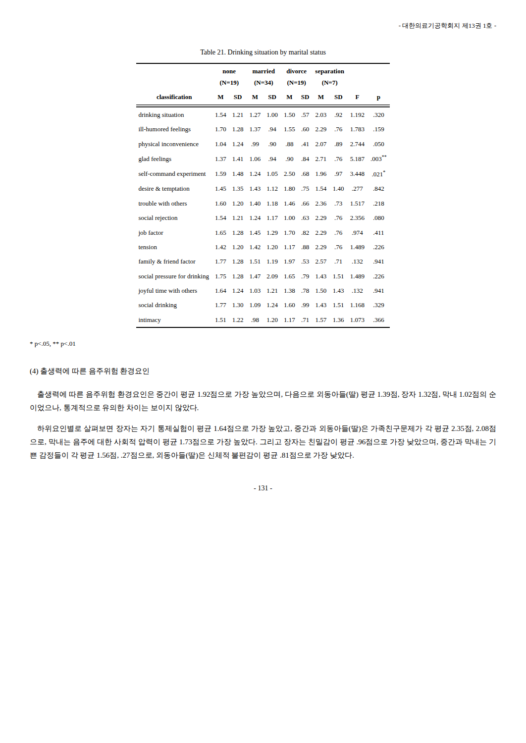- 대한의료기공학회지 제13권 1호 -
Table 21. Drinking situation by marital status
| classification | none (N=19) | married (N=34) | divorce (N=19) | separation (N=7) | F | p |
| --- | --- | --- | --- | --- | --- | --- |
| M | SD | M | SD | M | SD | M | SD |
| drinking situation | 1.54 | 1.21 | 1.27 | 1.00 | 1.50 | .57 | 2.03 | .92 | 1.192 | .320 |
| ill-humored feelings | 1.70 | 1.28 | 1.37 | .94 | 1.55 | .60 | 2.29 | .76 | 1.783 | .159 |
| physical inconvenience | 1.04 | 1.24 | .99 | .90 | .88 | .41 | 2.07 | .89 | 2.744 | .050 |
| glad feelings | 1.37 | 1.41 | 1.06 | .94 | .90 | .84 | 2.71 | .76 | 5.187 | .003 ** |
| self-command experiment | 1.59 | 1.48 | 1.24 | 1.05 | 2.50 | .68 | 1.96 | .97 | 3.448 | .021 * |
| desire & temptation | 1.45 | 1.35 | 1.43 | 1.12 | 1.80 | .75 | 1.54 | 1.40 | .277 | .842 |
| trouble with others | 1.60 | 1.20 | 1.40 | 1.18 | 1.46 | .66 | 2.36 | .73 | 1.517 | .218 |
| social rejection | 1.54 | 1.21 | 1.24 | 1.17 | 1.00 | .63 | 2.29 | .76 | 2.356 | .080 |
| job factor | 1.65 | 1.28 | 1.45 | 1.29 | 1.70 | .82 | 2.29 | .76 | .974 | .411 |
| tension | 1.42 | 1.20 | 1.42 | 1.20 | 1.17 | .88 | 2.29 | .76 | 1.489 | .226 |
| family & friend factor | 1.77 | 1.28 | 1.51 | 1.19 | 1.97 | .53 | 2.57 | .71 | .132 | .941 |
| social pressure for drinking | 1.75 | 1.28 | 1.47 | 2.09 | 1.65 | .79 | 1.43 | 1.51 | 1.489 | .226 |
| joyful time with others | 1.64 | 1.24 | 1.03 | 1.21 | 1.38 | .78 | 1.50 | 1.43 | .132 | .941 |
| social drinking | 1.77 | 1.30 | 1.09 | 1.24 | 1.60 | .99 | 1.43 | 1.51 | 1.168 | .329 |
| intimacy | 1.51 | 1.22 | .98 | 1.20 | 1.17 | .71 | 1.57 | 1.36 | 1.073 | .366 |
* p<.05, ** p<.01
(4) 출생력에 따른 음주위험 환경요인
출생력에 따른 음주위험 환경요인은 중간이 평균 1.92점으로 가장 높았으며, 다음으로 외동아들(딸) 평균 1.39점, 장자 1.32점, 막내 1.02점의 순이었으나, 통계적으로 유의한 차이는 보이지 않았다.
하위요인별로 살펴보면 장자는 자기 통제실험이 평균 1.64점으로 가장 높았고, 중간과 외동아들(딸)은 가족친구문제가 각 평균 2.35점, 2.08점으로, 막내는 음주에 대한 사회적 압력이 평균 1.73점으로 가장 높았다. 그리고 장자는 친밀감이 평균 .96점으로 가장 낮았으며, 중간과 막내는 기쁜 감정들이 각 평균 1.56점, .27점으로, 외동아들(딸)은 신체적 불편감이 평균 .81점으로 가장 낮았다.
- 131 -